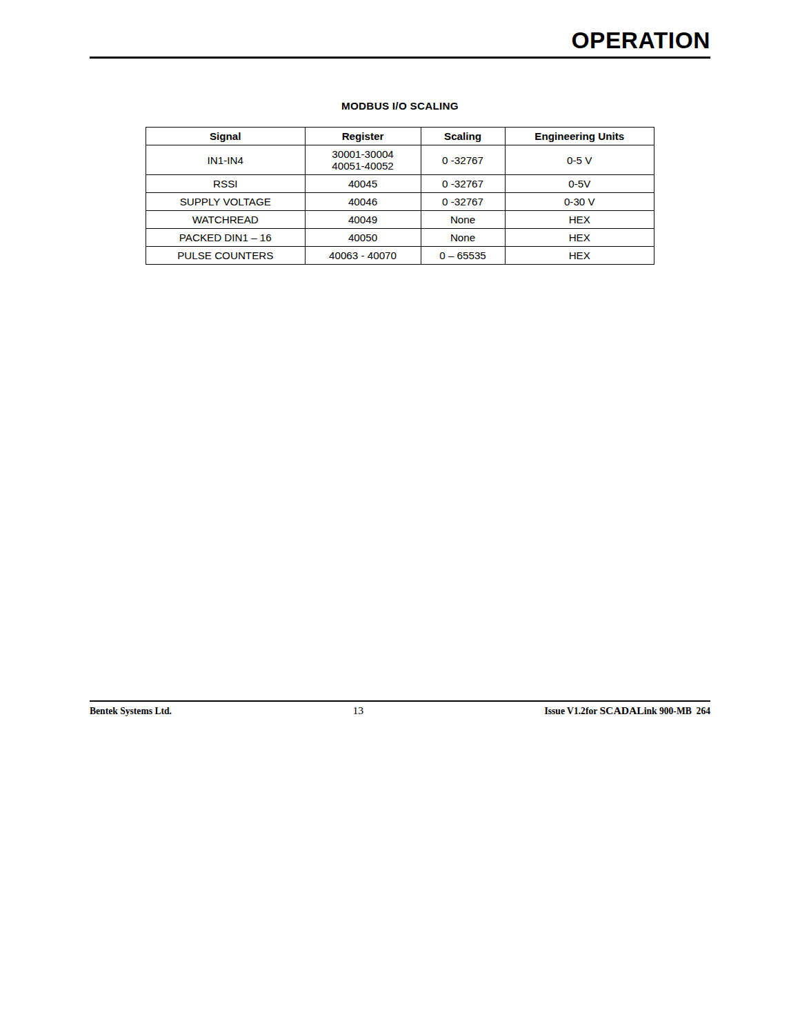OPERATION
MODBUS I/O SCALING
| Signal | Register | Scaling | Engineering Units |
| --- | --- | --- | --- |
| IN1-IN4 | 30001-30004 40051-40052 | 0 -32767 | 0-5 V |
| RSSI | 40045 | 0 -32767 | 0-5V |
| SUPPLY VOLTAGE | 40046 | 0 -32767 | 0-30 V |
| WATCHREAD | 40049 | None | HEX |
| PACKED DIN1 – 16 | 40050 | None | HEX |
| PULSE COUNTERS | 40063 - 40070 | 0 – 65535 | HEX |
Bentek Systems Ltd. 13 Issue V1.2for SCADALink 900-MB 264